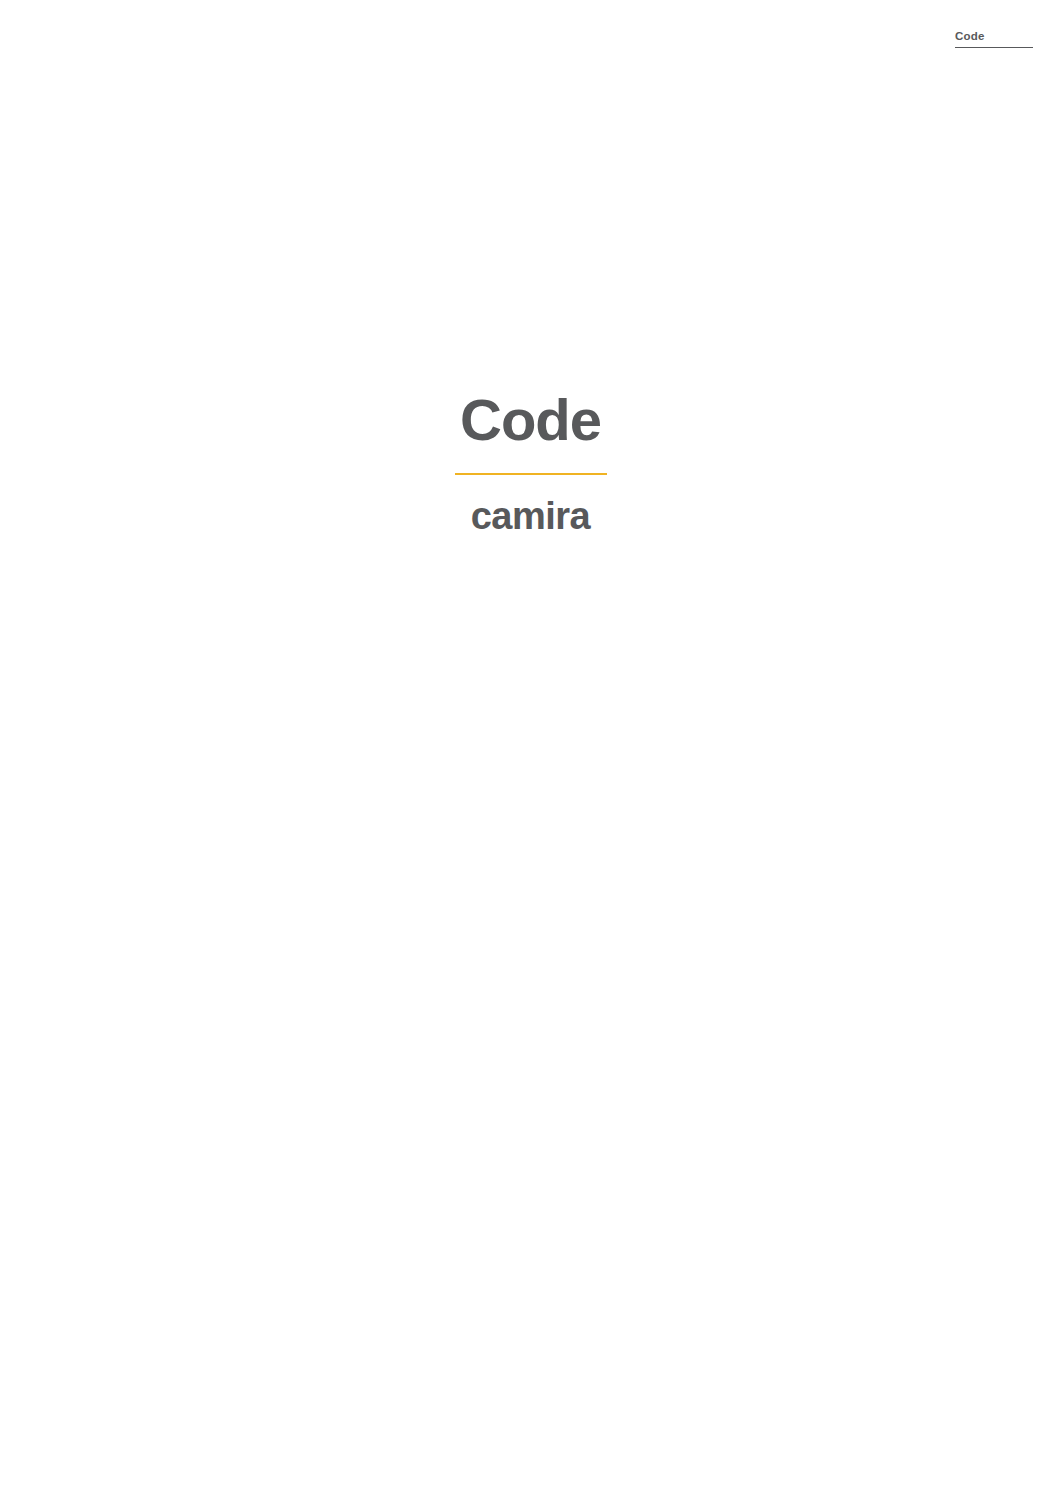Code
Code
camira